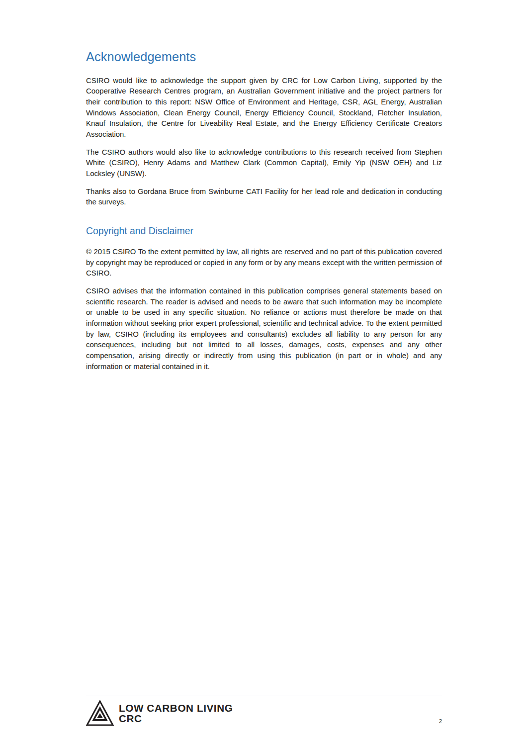Acknowledgements
CSIRO would like to acknowledge the support given by CRC for Low Carbon Living, supported by the Cooperative Research Centres program, an Australian Government initiative and the project partners for their contribution to this report: NSW Office of Environment and Heritage, CSR, AGL Energy, Australian Windows Association, Clean Energy Council, Energy Efficiency Council, Stockland, Fletcher Insulation, Knauf Insulation, the Centre for Liveability Real Estate, and the Energy Efficiency Certificate Creators Association.
The CSIRO authors would also like to acknowledge contributions to this research received from Stephen White (CSIRO), Henry Adams and Matthew Clark (Common Capital), Emily Yip (NSW OEH) and Liz Locksley (UNSW).
Thanks also to Gordana Bruce from Swinburne CATI Facility for her lead role and dedication in conducting the surveys.
Copyright and Disclaimer
© 2015 CSIRO To the extent permitted by law, all rights are reserved and no part of this publication covered by copyright may be reproduced or copied in any form or by any means except with the written permission of CSIRO.
CSIRO advises that the information contained in this publication comprises general statements based on scientific research. The reader is advised and needs to be aware that such information may be incomplete or unable to be used in any specific situation. No reliance or actions must therefore be made on that information without seeking prior expert professional, scientific and technical advice. To the extent permitted by law, CSIRO (including its employees and consultants) excludes all liability to any person for any consequences, including but not limited to all losses, damages, costs, expenses and any other compensation, arising directly or indirectly from using this publication (in part or in whole) and any information or material contained in it.
Low Carbon Living CRC
2